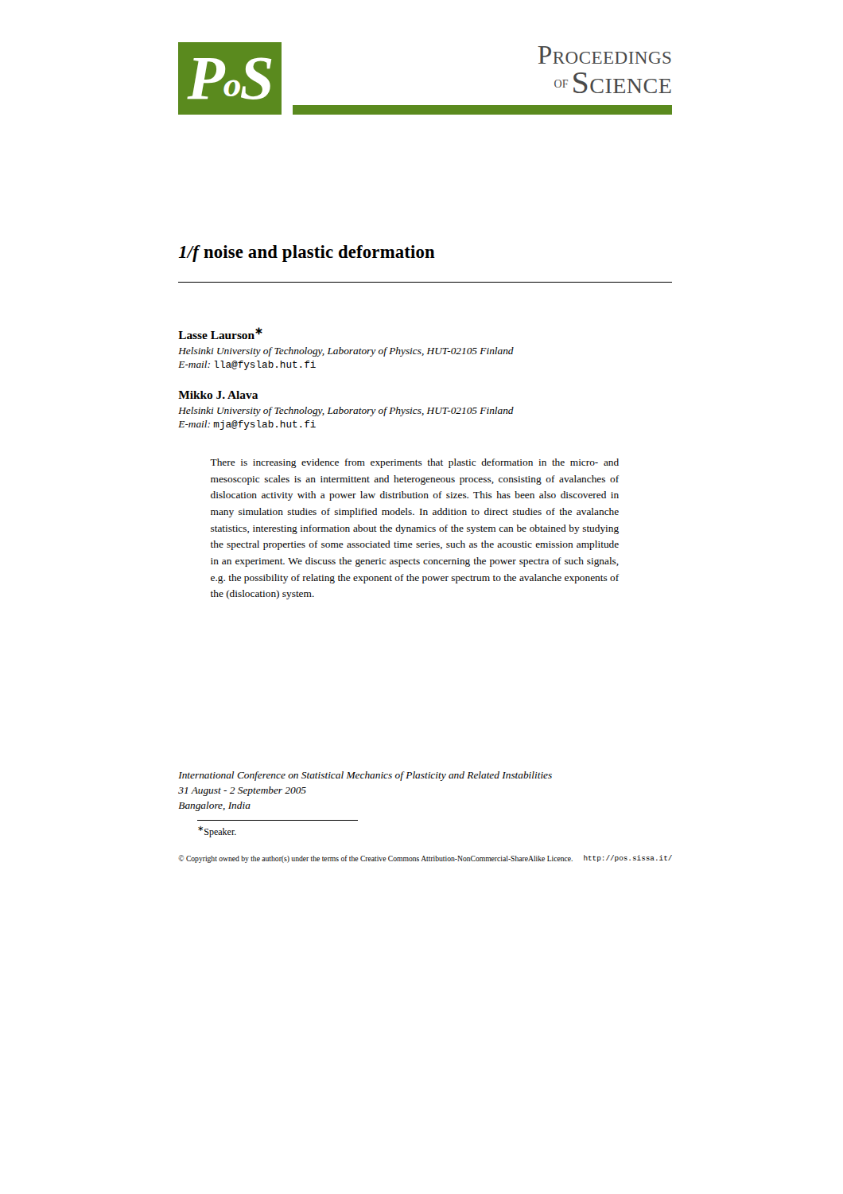Po S
Proceedings
of Science
1/f noise and plastic deformation
Lasse Laurson∗
Helsinki University of Technology, Laboratory of Physics, HUT-02105 Finland
E-mail: lla@fyslab.hut.fi
Mikko J. Alava
Helsinki University of Technology, Laboratory of Physics, HUT-02105 Finland
E-mail: mja@fyslab.hut.fi
There is increasing evidence from experiments that plastic deformation in the micro- and mesoscopic scales is an intermittent and heterogeneous process, consisting of avalanches of dislocation activity with a power law distribution of sizes. This has been also discovered in many simulation studies of simplified models. In addition to direct studies of the avalanche statistics, interesting information about the dynamics of the system can be obtained by studying the spectral properties of some associated time series, such as the acoustic emission amplitude in an experiment. We discuss the generic aspects concerning the power spectra of such signals, e.g. the possibility of relating the exponent of the power spectrum to the avalanche exponents of the (dislocation) system.
International Conference on Statistical Mechanics of Plasticity and Related Instabilities
31 August - 2 September 2005
Bangalore, India
∗Speaker.
© Copyright owned by the author(s) under the terms of the Creative Commons Attribution-NonCommercial-ShareAlike Licence. http://pos.sissa.it/
PoS(SMPRI2005)051